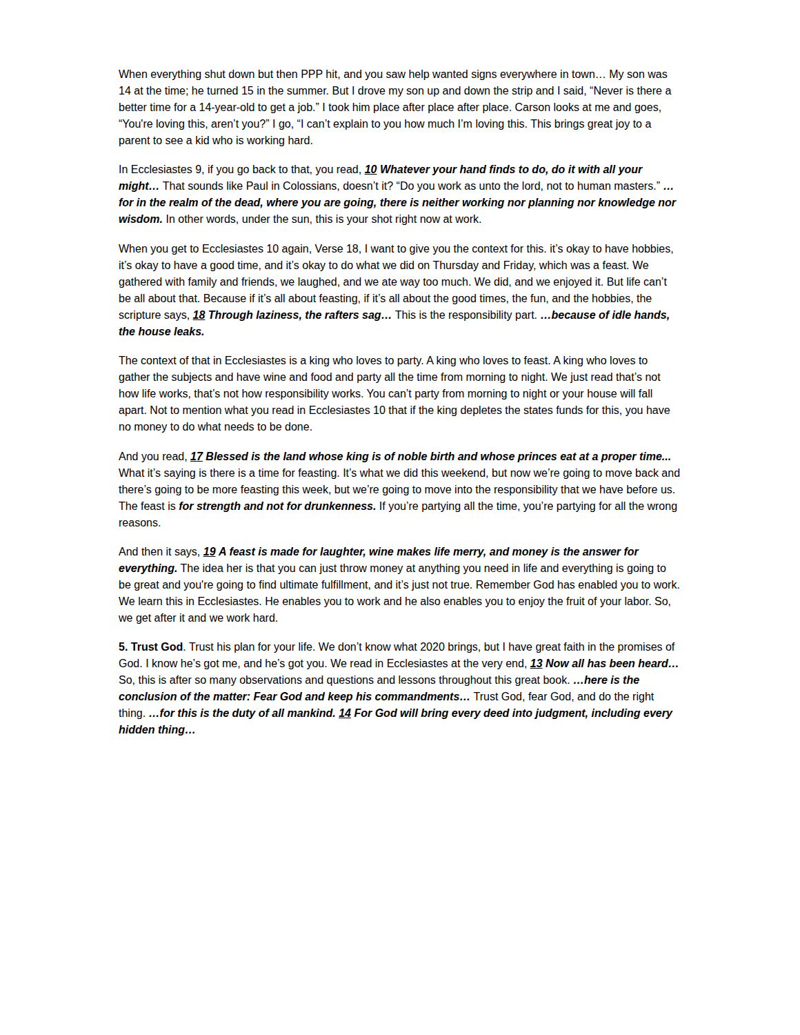When everything shut down but then PPP hit, and you saw help wanted signs everywhere in town… My son was 14 at the time; he turned 15 in the summer. But I drove my son up and down the strip and I said, “Never is there a better time for a 14-year-old to get a job.” I took him place after place after place. Carson looks at me and goes, “You're loving this, aren’t you?” I go, “I can’t explain to you how much I’m loving this. This brings great joy to a parent to see a kid who is working hard.
In Ecclesiastes 9, if you go back to that, you read, 10 Whatever your hand finds to do, do it with all your might… That sounds like Paul in Colossians, doesn’t it? “Do you work as unto the lord, not to human masters.” …for in the realm of the dead, where you are going, there is neither working nor planning nor knowledge nor wisdom. In other words, under the sun, this is your shot right now at work.
When you get to Ecclesiastes 10 again, Verse 18, I want to give you the context for this. it’s okay to have hobbies, it’s okay to have a good time, and it’s okay to do what we did on Thursday and Friday, which was a feast. We gathered with family and friends, we laughed, and we ate way too much. We did, and we enjoyed it. But life can’t be all about that. Because if it’s all about feasting, if it’s all about the good times, the fun, and the hobbies, the scripture says, 18 Through laziness, the rafters sag… This is the responsibility part. …because of idle hands, the house leaks.
The context of that in Ecclesiastes is a king who loves to party. A king who loves to feast. A king who loves to gather the subjects and have wine and food and party all the time from morning to night. We just read that’s not how life works, that’s not how responsibility works. You can’t party from morning to night or your house will fall apart. Not to mention what you read in Ecclesiastes 10 that if the king depletes the states funds for this, you have no money to do what needs to be done.
And you read, 17 Blessed is the land whose king is of noble birth and whose princes eat at a proper time... What it’s saying is there is a time for feasting. It’s what we did this weekend, but now we’re going to move back and there’s going to be more feasting this week, but we’re going to move into the responsibility that we have before us. The feast is for strength and not for drunkenness. If you’re partying all the time, you’re partying for all the wrong reasons.
And then it says, 19 A feast is made for laughter, wine makes life merry, and money is the answer for everything. The idea her is that you can just throw money at anything you need in life and everything is going to be great and you're going to find ultimate fulfillment, and it’s just not true. Remember God has enabled you to work. We learn this in Ecclesiastes. He enables you to work and he also enables you to enjoy the fruit of your labor. So, we get after it and we work hard.
5. Trust God. Trust his plan for your life. We don’t know what 2020 brings, but I have great faith in the promises of God. I know he’s got me, and he’s got you. We read in Ecclesiastes at the very end, 13 Now all has been heard… So, this is after so many observations and questions and lessons throughout this great book. …here is the conclusion of the matter: Fear God and keep his commandments… Trust God, fear God, and do the right thing. …for this is the duty of all mankind. 14 For God will bring every deed into judgment, including every hidden thing…